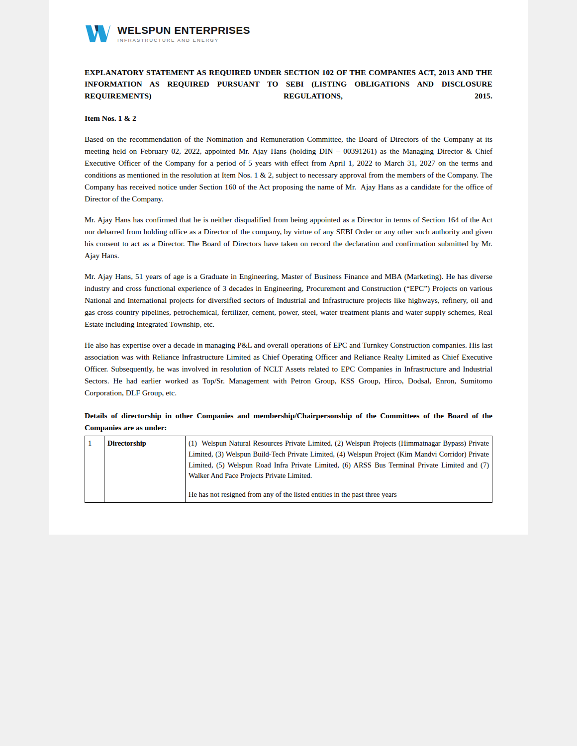WELSPUN ENTERPRISES
INFRASTRUCTURE AND ENERGY
Explanatory statement as required under section 102 of the Companies Act, 2013 and the information as required pursuant to SEBI (Listing Obligations and Disclosure Requirements) Regulations, 2015.
Item Nos. 1 & 2
Based on the recommendation of the Nomination and Remuneration Committee, the Board of Directors of the Company at its meeting held on February 02, 2022, appointed Mr. Ajay Hans (holding DIN – 00391261) as the Managing Director & Chief Executive Officer of the Company for a period of 5 years with effect from April 1, 2022 to March 31, 2027 on the terms and conditions as mentioned in the resolution at Item Nos. 1 & 2, subject to necessary approval from the members of the Company. The Company has received notice under Section 160 of the Act proposing the name of Mr. Ajay Hans as a candidate for the office of Director of the Company.
Mr. Ajay Hans has confirmed that he is neither disqualified from being appointed as a Director in terms of Section 164 of the Act nor debarred from holding office as a Director of the company, by virtue of any SEBI Order or any other such authority and given his consent to act as a Director. The Board of Directors have taken on record the declaration and confirmation submitted by Mr. Ajay Hans.
Mr. Ajay Hans, 51 years of age is a Graduate in Engineering, Master of Business Finance and MBA (Marketing). He has diverse industry and cross functional experience of 3 decades in Engineering, Procurement and Construction (“EPC”) Projects on various National and International projects for diversified sectors of Industrial and Infrastructure projects like highways, refinery, oil and gas cross country pipelines, petrochemical, fertilizer, cement, power, steel, water treatment plants and water supply schemes, Real Estate including Integrated Township, etc.
He also has expertise over a decade in managing P&L and overall operations of EPC and Turnkey Construction companies. His last association was with Reliance Infrastructure Limited as Chief Operating Officer and Reliance Realty Limited as Chief Executive Officer. Subsequently, he was involved in resolution of NCLT Assets related to EPC Companies in Infrastructure and Industrial Sectors. He had earlier worked as Top/Sr. Management with Petron Group, KSS Group, Hirco, Dodsal, Enron, Sumitomo Corporation, DLF Group, etc.
Details of directorship in other Companies and membership/Chairpersonship of the Committees of the Board of the Companies are as under:
| 1 | Directorship | (1) Welspun Natural Resources Private Limited, (2) Welspun Projects (Himmatnagar Bypass) Private Limited, (3) Welspun Build-Tech Private Limited, (4) Welspun Project (Kim Mandvi Corridor) Private Limited, (5) Welspun Road Infra Private Limited, (6) ARSS Bus Terminal Private Limited and (7) Walker And Pace Projects Private Limited. He has not resigned from any of the listed entities in the past three years |